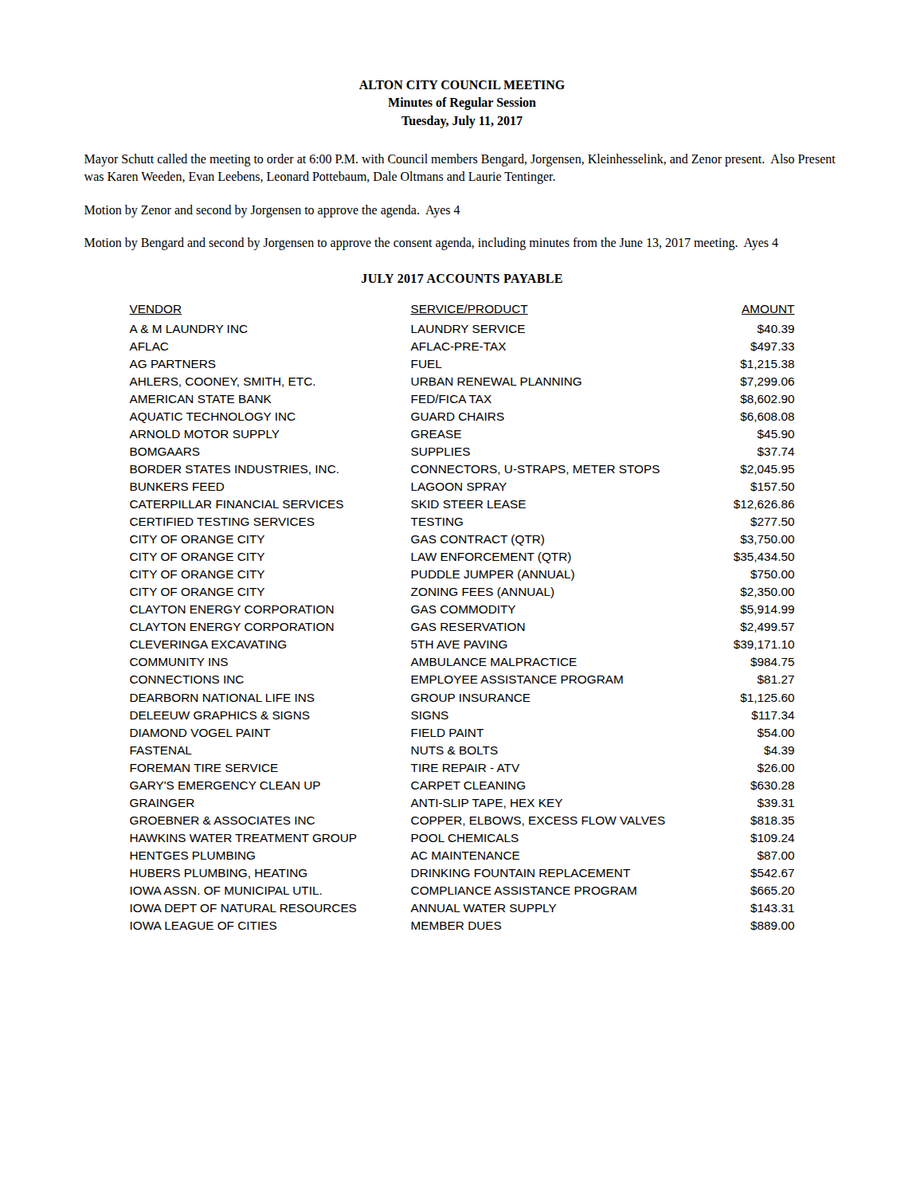ALTON CITY COUNCIL MEETING Minutes of Regular Session Tuesday, July 11, 2017
Mayor Schutt called the meeting to order at 6:00 P.M. with Council members Bengard, Jorgensen, Kleinhesselink, and Zenor present. Also Present was Karen Weeden, Evan Leebens, Leonard Pottebaum, Dale Oltmans and Laurie Tentinger.
Motion by Zenor and second by Jorgensen to approve the agenda. Ayes 4
Motion by Bengard and second by Jorgensen to approve the consent agenda, including minutes from the June 13, 2017 meeting. Ayes 4
JULY 2017 ACCOUNTS PAYABLE
| VENDOR | SERVICE/PRODUCT | AMOUNT |
| --- | --- | --- |
| A & M LAUNDRY INC | LAUNDRY SERVICE | $40.39 |
| AFLAC | AFLAC-PRE-TAX | $497.33 |
| AG PARTNERS | FUEL | $1,215.38 |
| AHLERS, COONEY, SMITH, ETC. | URBAN RENEWAL PLANNING | $7,299.06 |
| AMERICAN STATE BANK | FED/FICA TAX | $8,602.90 |
| AQUATIC TECHNOLOGY INC | GUARD CHAIRS | $6,608.08 |
| ARNOLD MOTOR SUPPLY | GREASE | $45.90 |
| BOMGAARS | SUPPLIES | $37.74 |
| BORDER STATES INDUSTRIES, INC. | CONNECTORS, U-STRAPS, METER STOPS | $2,045.95 |
| BUNKERS FEED | LAGOON SPRAY | $157.50 |
| CATERPILLAR FINANCIAL SERVICES | SKID STEER LEASE | $12,626.86 |
| CERTIFIED TESTING SERVICES | TESTING | $277.50 |
| CITY OF ORANGE CITY | GAS CONTRACT (QTR) | $3,750.00 |
| CITY OF ORANGE CITY | LAW ENFORCEMENT (QTR) | $35,434.50 |
| CITY OF ORANGE CITY | PUDDLE JUMPER (ANNUAL) | $750.00 |
| CITY OF ORANGE CITY | ZONING FEES (ANNUAL) | $2,350.00 |
| CLAYTON ENERGY CORPORATION | GAS COMMODITY | $5,914.99 |
| CLAYTON ENERGY CORPORATION | GAS RESERVATION | $2,499.57 |
| CLEVERINGA EXCAVATING | 5TH AVE PAVING | $39,171.10 |
| COMMUNITY INS | AMBULANCE MALPRACTICE | $984.75 |
| CONNECTIONS INC | EMPLOYEE ASSISTANCE PROGRAM | $81.27 |
| DEARBORN NATIONAL LIFE INS | GROUP INSURANCE | $1,125.60 |
| DELEEUW GRAPHICS & SIGNS | SIGNS | $117.34 |
| DIAMOND VOGEL PAINT | FIELD PAINT | $54.00 |
| FASTENAL | NUTS & BOLTS | $4.39 |
| FOREMAN TIRE SERVICE | TIRE REPAIR - ATV | $26.00 |
| GARY'S EMERGENCY CLEAN UP | CARPET CLEANING | $630.28 |
| GRAINGER | ANTI-SLIP TAPE, HEX KEY | $39.31 |
| GROEBNER & ASSOCIATES INC | COPPER, ELBOWS, EXCESS FLOW VALVES | $818.35 |
| HAWKINS WATER TREATMENT GROUP | POOL CHEMICALS | $109.24 |
| HENTGES PLUMBING | AC MAINTENANCE | $87.00 |
| HUBERS PLUMBING, HEATING | DRINKING FOUNTAIN REPLACEMENT | $542.67 |
| IOWA ASSN. OF MUNICIPAL UTIL. | COMPLIANCE ASSISTANCE PROGRAM | $665.20 |
| IOWA DEPT OF NATURAL RESOURCES | ANNUAL WATER SUPPLY | $143.31 |
| IOWA LEAGUE OF CITIES | MEMBER DUES | $889.00 |